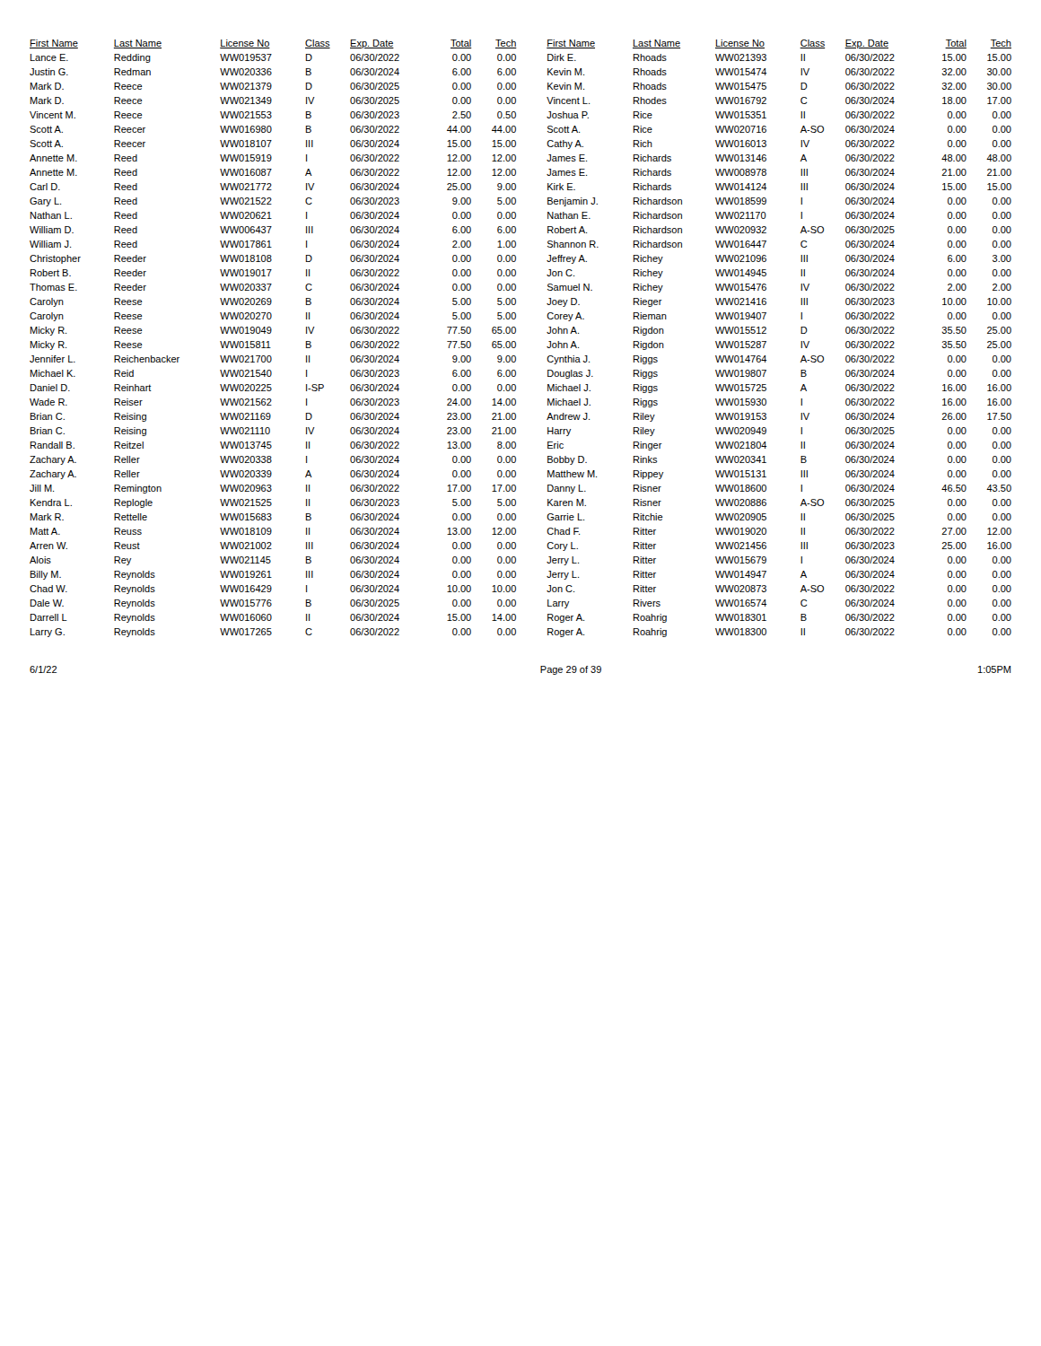| First Name | Last Name | License No | Class | Exp. Date | Total | Tech | | First Name | Last Name | License No | Class | Exp. Date | Total | Tech |
| --- | --- | --- | --- | --- | --- | --- | --- | --- | --- | --- | --- | --- | --- | --- |
| Lance E. | Redding | WW019537 | D | 06/30/2022 | 0.00 | 0.00 | | Dirk E. | Rhoads | WW021393 | II | 06/30/2022 | 15.00 | 15.00 |
| Justin G. | Redman | WW020336 | B | 06/30/2024 | 6.00 | 6.00 | | Kevin M. | Rhoads | WW015474 | IV | 06/30/2022 | 32.00 | 30.00 |
| Mark D. | Reece | WW021379 | D | 06/30/2025 | 0.00 | 0.00 | | Kevin M. | Rhoads | WW015475 | D | 06/30/2022 | 32.00 | 30.00 |
| Mark D. | Reece | WW021349 | IV | 06/30/2025 | 0.00 | 0.00 | | Vincent L. | Rhodes | WW016792 | C | 06/30/2024 | 18.00 | 17.00 |
| Vincent M. | Reece | WW021553 | B | 06/30/2023 | 2.50 | 0.50 | | Joshua P. | Rice | WW015351 | II | 06/30/2022 | 0.00 | 0.00 |
| Scott A. | Reecer | WW016980 | B | 06/30/2022 | 44.00 | 44.00 | | Scott A. | Rice | WW020716 | A-SO | 06/30/2024 | 0.00 | 0.00 |
| Scott A. | Reecer | WW018107 | III | 06/30/2024 | 15.00 | 15.00 | | Cathy A. | Rich | WW016013 | IV | 06/30/2022 | 0.00 | 0.00 |
| Annette M. | Reed | WW015919 | I | 06/30/2022 | 12.00 | 12.00 | | James E. | Richards | WW013146 | A | 06/30/2022 | 48.00 | 48.00 |
| Annette M. | Reed | WW016087 | A | 06/30/2022 | 12.00 | 12.00 | | James E. | Richards | WW008978 | III | 06/30/2024 | 21.00 | 21.00 |
| Carl D. | Reed | WW021772 | IV | 06/30/2024 | 25.00 | 9.00 | | Kirk E. | Richards | WW014124 | III | 06/30/2024 | 15.00 | 15.00 |
| Gary L. | Reed | WW021522 | C | 06/30/2023 | 9.00 | 5.00 | | Benjamin J. | Richardson | WW018599 | I | 06/30/2024 | 0.00 | 0.00 |
| Nathan L. | Reed | WW020621 | I | 06/30/2024 | 0.00 | 0.00 | | Nathan E. | Richardson | WW021170 | I | 06/30/2024 | 0.00 | 0.00 |
| William D. | Reed | WW006437 | III | 06/30/2024 | 6.00 | 6.00 | | Robert A. | Richardson | WW020932 | A-SO | 06/30/2025 | 0.00 | 0.00 |
| William J. | Reed | WW017861 | I | 06/30/2024 | 2.00 | 1.00 | | Shannon R. | Richardson | WW016447 | C | 06/30/2024 | 0.00 | 0.00 |
| Christopher | Reeder | WW018108 | D | 06/30/2024 | 0.00 | 0.00 | | Jeffrey A. | Richey | WW021096 | III | 06/30/2024 | 6.00 | 3.00 |
| Robert B. | Reeder | WW019017 | II | 06/30/2022 | 0.00 | 0.00 | | Jon C. | Richey | WW014945 | II | 06/30/2024 | 0.00 | 0.00 |
| Thomas E. | Reeder | WW020337 | C | 06/30/2024 | 0.00 | 0.00 | | Samuel N. | Richey | WW015476 | IV | 06/30/2022 | 2.00 | 2.00 |
| Carolyn | Reese | WW020269 | B | 06/30/2024 | 5.00 | 5.00 | | Joey D. | Rieger | WW021416 | III | 06/30/2023 | 10.00 | 10.00 |
| Carolyn | Reese | WW020270 | II | 06/30/2024 | 5.00 | 5.00 | | Corey A. | Rieman | WW019407 | I | 06/30/2022 | 0.00 | 0.00 |
| Micky R. | Reese | WW019049 | IV | 06/30/2022 | 77.50 | 65.00 | | John A. | Rigdon | WW015512 | D | 06/30/2022 | 35.50 | 25.00 |
| Micky R. | Reese | WW015811 | B | 06/30/2022 | 77.50 | 65.00 | | John A. | Rigdon | WW015287 | IV | 06/30/2022 | 35.50 | 25.00 |
| Jennifer L. | Reichenbacker | WW021700 | II | 06/30/2024 | 9.00 | 9.00 | | Cynthia J. | Riggs | WW014764 | A-SO | 06/30/2022 | 0.00 | 0.00 |
| Michael K. | Reid | WW021540 | I | 06/30/2023 | 6.00 | 6.00 | | Douglas J. | Riggs | WW019807 | B | 06/30/2024 | 0.00 | 0.00 |
| Daniel D. | Reinhart | WW020225 | I-SP | 06/30/2024 | 0.00 | 0.00 | | Michael J. | Riggs | WW015725 | A | 06/30/2022 | 16.00 | 16.00 |
| Wade R. | Reiser | WW021562 | I | 06/30/2023 | 24.00 | 14.00 | | Michael J. | Riggs | WW015930 | I | 06/30/2022 | 16.00 | 16.00 |
| Brian C. | Reising | WW021169 | D | 06/30/2024 | 23.00 | 21.00 | | Andrew J. | Riley | WW019153 | IV | 06/30/2024 | 26.00 | 17.50 |
| Brian C. | Reising | WW021110 | IV | 06/30/2024 | 23.00 | 21.00 | | Harry | Riley | WW020949 | I | 06/30/2025 | 0.00 | 0.00 |
| Randall B. | Reitzel | WW013745 | II | 06/30/2022 | 13.00 | 8.00 | | Eric | Ringer | WW021804 | II | 06/30/2024 | 0.00 | 0.00 |
| Zachary A. | Reller | WW020338 | I | 06/30/2024 | 0.00 | 0.00 | | Bobby D. | Rinks | WW020341 | B | 06/30/2024 | 0.00 | 0.00 |
| Zachary A. | Reller | WW020339 | A | 06/30/2024 | 0.00 | 0.00 | | Matthew M. | Rippey | WW015131 | III | 06/30/2024 | 0.00 | 0.00 |
| Jill M. | Remington | WW020963 | II | 06/30/2022 | 17.00 | 17.00 | | Danny L. | Risner | WW018600 | I | 06/30/2024 | 46.50 | 43.50 |
| Kendra L. | Replogle | WW021525 | II | 06/30/2023 | 5.00 | 5.00 | | Karen M. | Risner | WW020886 | A-SO | 06/30/2025 | 0.00 | 0.00 |
| Mark R. | Rettelle | WW015683 | B | 06/30/2024 | 0.00 | 0.00 | | Garrie L. | Ritchie | WW020905 | II | 06/30/2025 | 0.00 | 0.00 |
| Matt A. | Reuss | WW018109 | II | 06/30/2024 | 13.00 | 12.00 | | Chad F. | Ritter | WW019020 | II | 06/30/2022 | 27.00 | 12.00 |
| Arren W. | Reust | WW021002 | III | 06/30/2024 | 0.00 | 0.00 | | Cory L. | Ritter | WW021456 | III | 06/30/2023 | 25.00 | 16.00 |
| Alois | Rey | WW021145 | B | 06/30/2024 | 0.00 | 0.00 | | Jerry L. | Ritter | WW015679 | I | 06/30/2024 | 0.00 | 0.00 |
| Billy M. | Reynolds | WW019261 | III | 06/30/2024 | 0.00 | 0.00 | | Jerry L. | Ritter | WW014947 | A | 06/30/2024 | 0.00 | 0.00 |
| Chad W. | Reynolds | WW016429 | I | 06/30/2024 | 10.00 | 10.00 | | Jon C. | Ritter | WW020873 | A-SO | 06/30/2022 | 0.00 | 0.00 |
| Dale W. | Reynolds | WW015776 | B | 06/30/2025 | 0.00 | 0.00 | | Larry | Rivers | WW016574 | C | 06/30/2024 | 0.00 | 0.00 |
| Darrell L | Reynolds | WW016060 | II | 06/30/2024 | 15.00 | 14.00 | | Roger A. | Roahrig | WW018301 | B | 06/30/2022 | 0.00 | 0.00 |
| Larry G. | Reynolds | WW017265 | C | 06/30/2022 | 0.00 | 0.00 | | Roger A. | Roahrig | WW018300 | II | 06/30/2022 | 0.00 | 0.00 |
| 6/1/22 | Page 29 of 39 | 1:05PM |